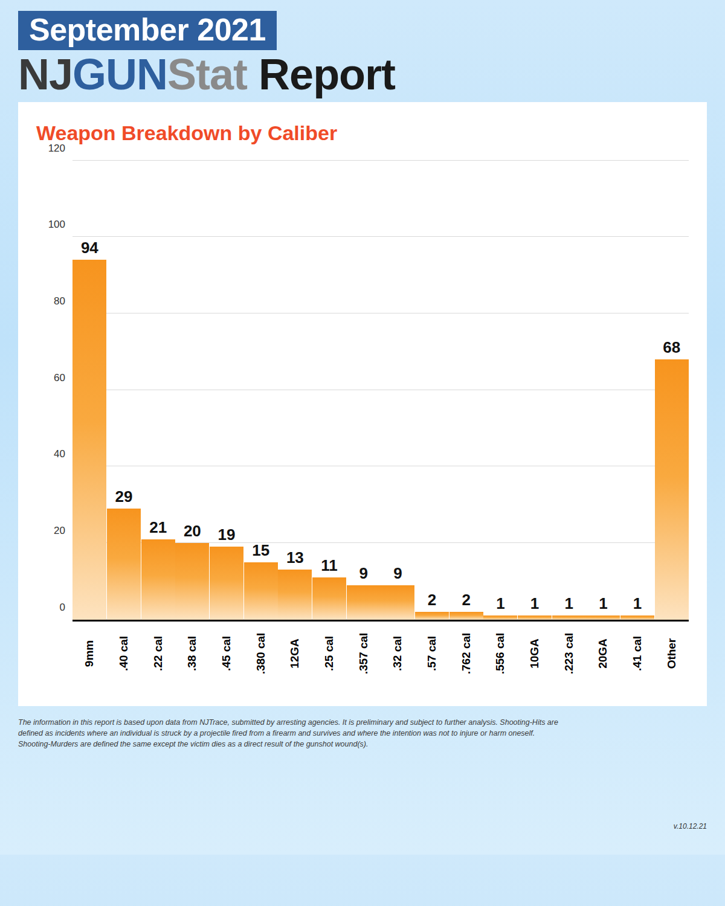September 2021
NJ GUN Stat Report
Weapon Breakdown by Caliber
0
20
40
60
80
100
120
94
29
21
20
19
15
13
11
9
9
2
2
1
1
1
1
1
68
9mm
.40 cal
.22 cal
.38 cal
.45 cal
.380 cal
12GA
.25 cal
.357 cal
.32 cal
.57 cal
.762 cal
.556 cal
10GA
.223 cal
20GA
.41 cal
Other
The information in this report is based upon data from NJTrace, submitted by arresting agencies. It is preliminary and subject to further analysis. Shooting-Hits are defined as incidents where an individual is struck by a projectile fired from a firearm and survives and where the intention was not to injure or harm oneself. Shooting-Murders are defined the same except the victim dies as a direct result of the gunshot wound(s).
v.10.12.21